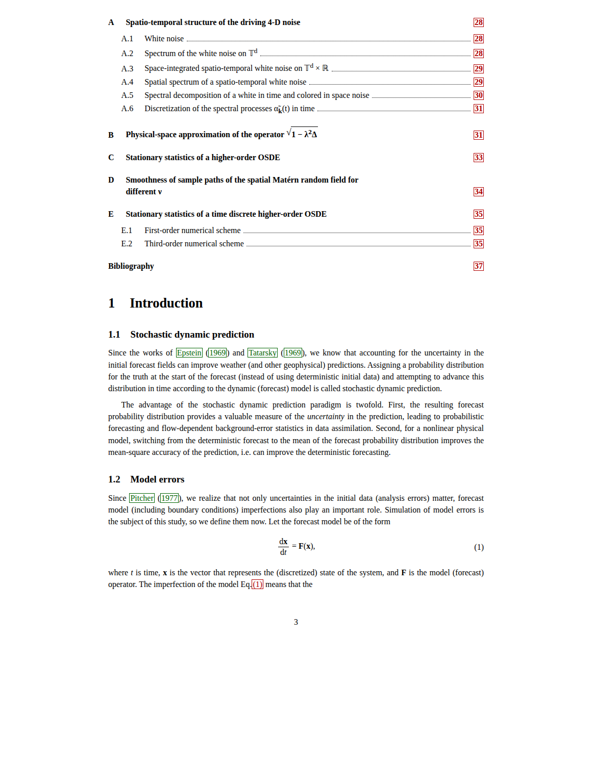A Spatio-temporal structure of the driving 4-D noise 28
A.1 White noise 28
A.2 Spectrum of the white noise on 𝕋d 28
A.3 Space-integrated spatio-temporal white noise on 𝕋d × ℝ 29
A.4 Spatial spectrum of a spatio-temporal white noise 29
A.5 Spectral decomposition of a white in time and colored in space noise 30
A.6 Discretization of the spectral processes α̃k(t) in time 31
B Physical-space approximation of the operator 1 − λ2Δ 31
C Stationary statistics of a higher-order OSDE 33
D Smoothness of sample paths of the spatial Matérn random field for
different ν 34
E Stationary statistics of a time discrete higher-order OSDE 35
E.1 First-order numerical scheme 35
E.2 Third-order numerical scheme 35
Bibliography 37
1 Introduction
1.1 Stochastic dynamic prediction
Since the works of Epstein (1969) and Tatarsky (1969), we know that accounting for the uncertainty in the initial forecast fields can improve weather (and other geophysical) predictions. Assigning a probability distribution for the truth at the start of the forecast (instead of using deterministic initial data) and attempting to advance this distribution in time according to the dynamic (forecast) model is called stochastic dynamic prediction.
The advantage of the stochastic dynamic prediction paradigm is twofold. First, the resulting forecast probability distribution provides a valuable measure of the uncertainty in the prediction, leading to probabilistic forecasting and flow-dependent background-error statistics in data assimilation. Second, for a nonlinear physical model, switching from the deterministic forecast to the mean of the forecast probability distribution improves the mean-square accuracy of the prediction, i.e. can improve the deterministic forecasting.
1.2 Model errors
Since Pitcher (1977), we realize that not only uncertainties in the initial data (analysis errors) matter, forecast model (including boundary conditions) imperfections also play an important role. Simulation of model errors is the subject of this study, so we define them now. Let the forecast model be of the form
dx dt = F(x), (1)
where t is time, x is the vector that represents the (discretized) state of the system, and F is the model (forecast) operator. The imperfection of the model Eq.(1) means that the
3